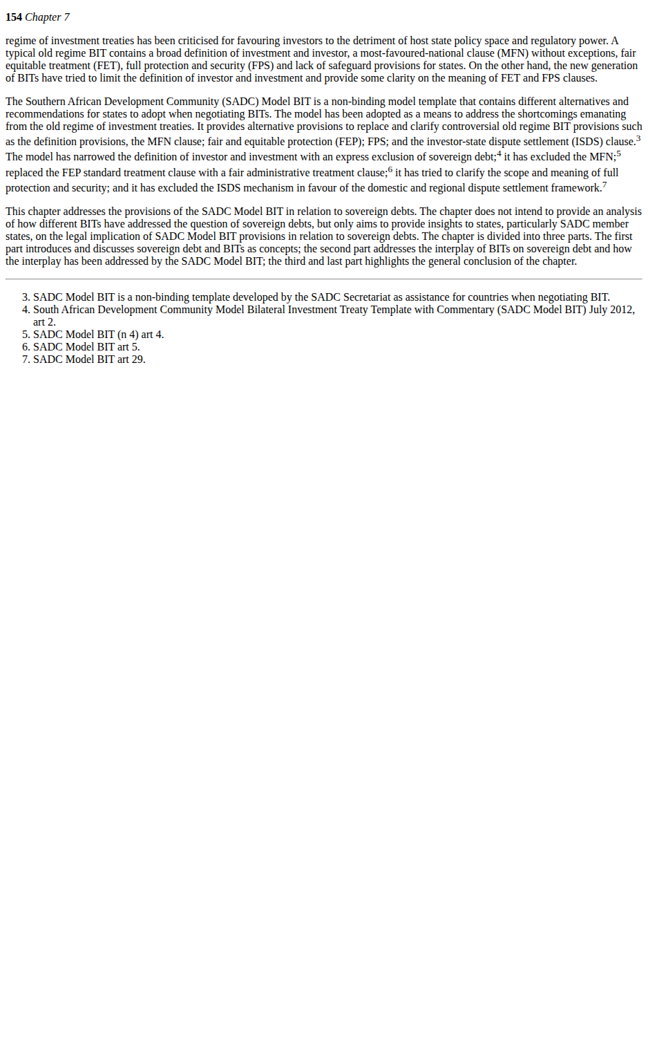154 Chapter 7
regime of investment treaties has been criticised for favouring investors to the detriment of host state policy space and regulatory power. A typical old regime BIT contains a broad definition of investment and investor, a most-favoured-national clause (MFN) without exceptions, fair equitable treatment (FET), full protection and security (FPS) and lack of safeguard provisions for states. On the other hand, the new generation of BITs have tried to limit the definition of investor and investment and provide some clarity on the meaning of FET and FPS clauses.
The Southern African Development Community (SADC) Model BIT is a non-binding model template that contains different alternatives and recommendations for states to adopt when negotiating BITs. The model has been adopted as a means to address the shortcomings emanating from the old regime of investment treaties. It provides alternative provisions to replace and clarify controversial old regime BIT provisions such as the definition provisions, the MFN clause; fair and equitable protection (FEP); FPS; and the investor-state dispute settlement (ISDS) clause.3 The model has narrowed the definition of investor and investment with an express exclusion of sovereign debt;4 it has excluded the MFN;5 replaced the FEP standard treatment clause with a fair administrative treatment clause;6 it has tried to clarify the scope and meaning of full protection and security; and it has excluded the ISDS mechanism in favour of the domestic and regional dispute settlement framework.7
This chapter addresses the provisions of the SADC Model BIT in relation to sovereign debts. The chapter does not intend to provide an analysis of how different BITs have addressed the question of sovereign debts, but only aims to provide insights to states, particularly SADC member states, on the legal implication of SADC Model BIT provisions in relation to sovereign debts. The chapter is divided into three parts. The first part introduces and discusses sovereign debt and BITs as concepts; the second part addresses the interplay of BITs on sovereign debt and how the interplay has been addressed by the SADC Model BIT; the third and last part highlights the general conclusion of the chapter.
SADC Model BIT is a non-binding template developed by the SADC Secretariat as assistance for countries when negotiating BIT.
South African Development Community Model Bilateral Investment Treaty Template with Commentary (SADC Model BIT) July 2012, art 2.
SADC Model BIT (n 4) art 4.
SADC Model BIT art 5.
SADC Model BIT art 29.